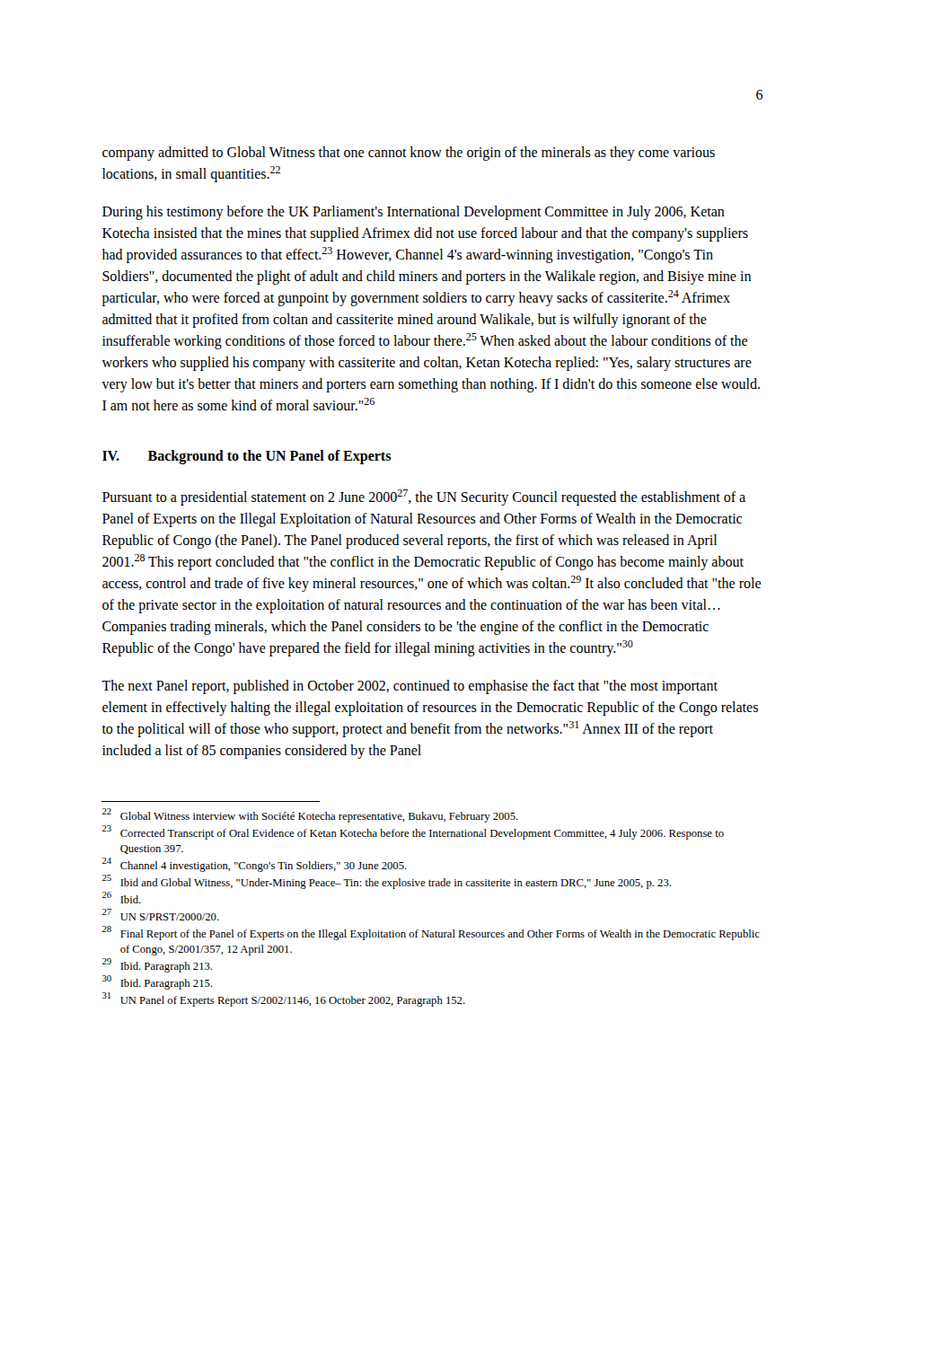6
company admitted to Global Witness that one cannot know the origin of the minerals as they come various locations, in small quantities.22
During his testimony before the UK Parliament's International Development Committee in July 2006, Ketan Kotecha insisted that the mines that supplied Afrimex did not use forced labour and that the company's suppliers had provided assurances to that effect.23 However, Channel 4's award-winning investigation, "Congo's Tin Soldiers", documented the plight of adult and child miners and porters in the Walikale region, and Bisiye mine in particular, who were forced at gunpoint by government soldiers to carry heavy sacks of cassiterite.24 Afrimex admitted that it profited from coltan and cassiterite mined around Walikale, but is wilfully ignorant of the insufferable working conditions of those forced to labour there.25 When asked about the labour conditions of the workers who supplied his company with cassiterite and coltan, Ketan Kotecha replied: "Yes, salary structures are very low but it's better that miners and porters earn something than nothing. If I didn't do this someone else would. I am not here as some kind of moral saviour."26
IV. Background to the UN Panel of Experts
Pursuant to a presidential statement on 2 June 200027, the UN Security Council requested the establishment of a Panel of Experts on the Illegal Exploitation of Natural Resources and Other Forms of Wealth in the Democratic Republic of Congo (the Panel). The Panel produced several reports, the first of which was released in April 2001.28 This report concluded that "the conflict in the Democratic Republic of Congo has become mainly about access, control and trade of five key mineral resources," one of which was coltan.29 It also concluded that "the role of the private sector in the exploitation of natural resources and the continuation of the war has been vital… Companies trading minerals, which the Panel considers to be 'the engine of the conflict in the Democratic Republic of the Congo' have prepared the field for illegal mining activities in the country."30
The next Panel report, published in October 2002, continued to emphasise the fact that "the most important element in effectively halting the illegal exploitation of resources in the Democratic Republic of the Congo relates to the political will of those who support, protect and benefit from the networks."31 Annex III of the report included a list of 85 companies considered by the Panel
22 Global Witness interview with Société Kotecha representative, Bukavu, February 2005.
23 Corrected Transcript of Oral Evidence of Ketan Kotecha before the International Development Committee, 4 July 2006. Response to Question 397.
24 Channel 4 investigation, "Congo's Tin Soldiers," 30 June 2005.
25 Ibid and Global Witness, "Under-Mining Peace– Tin: the explosive trade in cassiterite in eastern DRC," June 2005, p. 23.
26 Ibid.
27 UN S/PRST/2000/20.
28 Final Report of the Panel of Experts on the Illegal Exploitation of Natural Resources and Other Forms of Wealth in the Democratic Republic of Congo, S/2001/357, 12 April 2001.
29 Ibid. Paragraph 213.
30 Ibid. Paragraph 215.
31 UN Panel of Experts Report S/2002/1146, 16 October 2002, Paragraph 152.